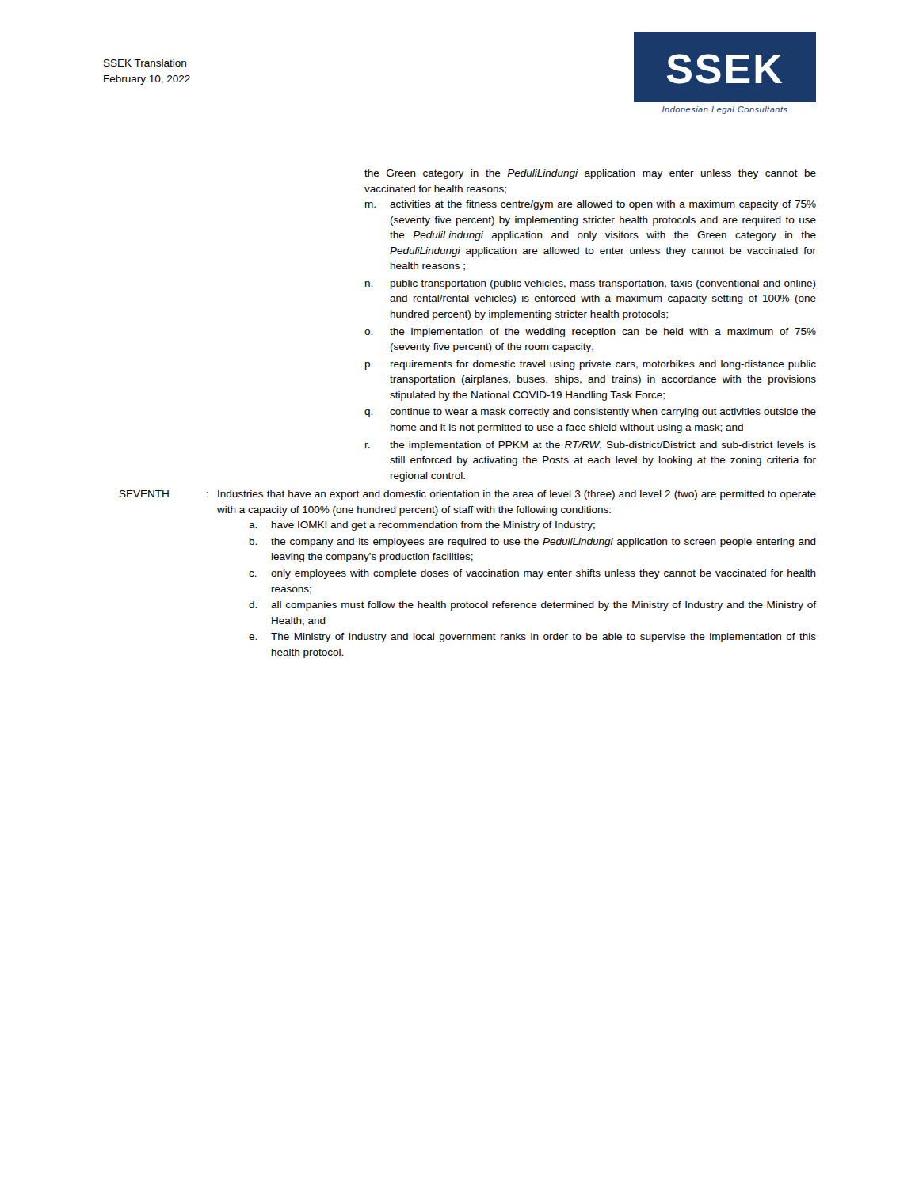SSEK Translation
February 10, 2022
SSEK
Indonesian Legal Consultants
the Green category in the PeduliLindungi application may enter unless they cannot be vaccinated for health reasons;
m. activities at the fitness centre/gym are allowed to open with a maximum capacity of 75% (seventy five percent) by implementing stricter health protocols and are required to use the PeduliLindungi application and only visitors with the Green category in the PeduliLindungi application are allowed to enter unless they cannot be vaccinated for health reasons ;
n. public transportation (public vehicles, mass transportation, taxis (conventional and online) and rental/rental vehicles) is enforced with a maximum capacity setting of 100% (one hundred percent) by implementing stricter health protocols;
o. the implementation of the wedding reception can be held with a maximum of 75% (seventy five percent) of the room capacity;
p. requirements for domestic travel using private cars, motorbikes and long-distance public transportation (airplanes, buses, ships, and trains) in accordance with the provisions stipulated by the National COVID-19 Handling Task Force;
q. continue to wear a mask correctly and consistently when carrying out activities outside the home and it is not permitted to use a face shield without using a mask; and
r. the implementation of PPKM at the RT/RW, Sub-district/District and sub-district levels is still enforced by activating the Posts at each level by looking at the zoning criteria for regional control.
SEVENTH
:
Industries that have an export and domestic orientation in the area of level 3 (three) and level 2 (two) are permitted to operate with a capacity of 100% (one hundred percent) of staff with the following conditions:
a. have IOMKI and get a recommendation from the Ministry of Industry;
b. the company and its employees are required to use the PeduliLindungi application to screen people entering and leaving the company's production facilities;
c. only employees with complete doses of vaccination may enter shifts unless they cannot be vaccinated for health reasons;
d. all companies must follow the health protocol reference determined by the Ministry of Industry and the Ministry of Health; and
e. The Ministry of Industry and local government ranks in order to be able to supervise the implementation of this health protocol.